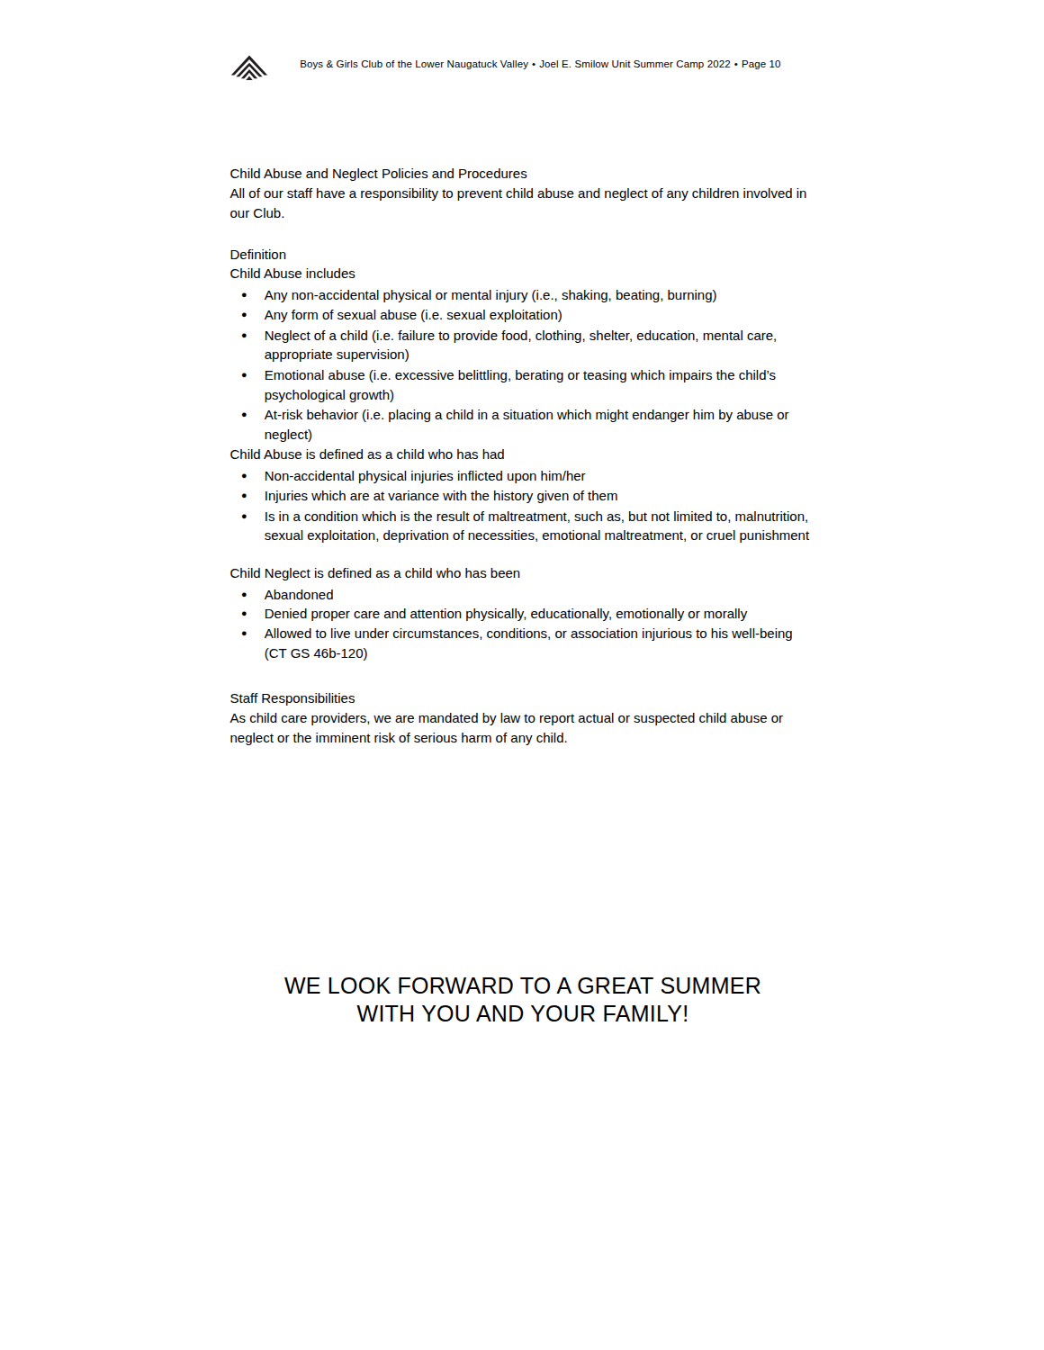Boys & Girls Club of the Lower Naugatuck Valley•Joel E. Smilow Unit Summer Camp 2022•Page 10
Child Abuse and Neglect Policies and Procedures
All of our staff have a responsibility to prevent child abuse and neglect of any children involved in our Club.
Definition
Child Abuse includes
Any non-accidental physical or mental injury (i.e., shaking, beating, burning)
Any form of sexual abuse (i.e. sexual exploitation)
Neglect of a child (i.e. failure to provide food, clothing, shelter, education, mental care, appropriate supervision)
Emotional abuse (i.e. excessive belittling, berating or teasing which impairs the child’s psychological growth)
At-risk behavior (i.e. placing a child in a situation which might endanger him by abuse or neglect)
Child Abuse is defined as a child who has had
Non-accidental physical injuries inflicted upon him/her
Injuries which are at variance with the history given of them
Is in a condition which is the result of maltreatment, such as, but not limited to, malnutrition, sexual exploitation, deprivation of necessities, emotional maltreatment, or cruel punishment
Child Neglect is defined as a child who has been
Abandoned
Denied proper care and attention physically, educationally, emotionally or morally
Allowed to live under circumstances, conditions, or association injurious to his well-being (CT GS 46b-120)
Staff Responsibilities
As child care providers, we are mandated by law to report actual or suspected child abuse or neglect or the imminent risk of serious harm of any child.
WE LOOK FORWARD TO A GREAT SUMMER
WITH YOU AND YOUR FAMILY!